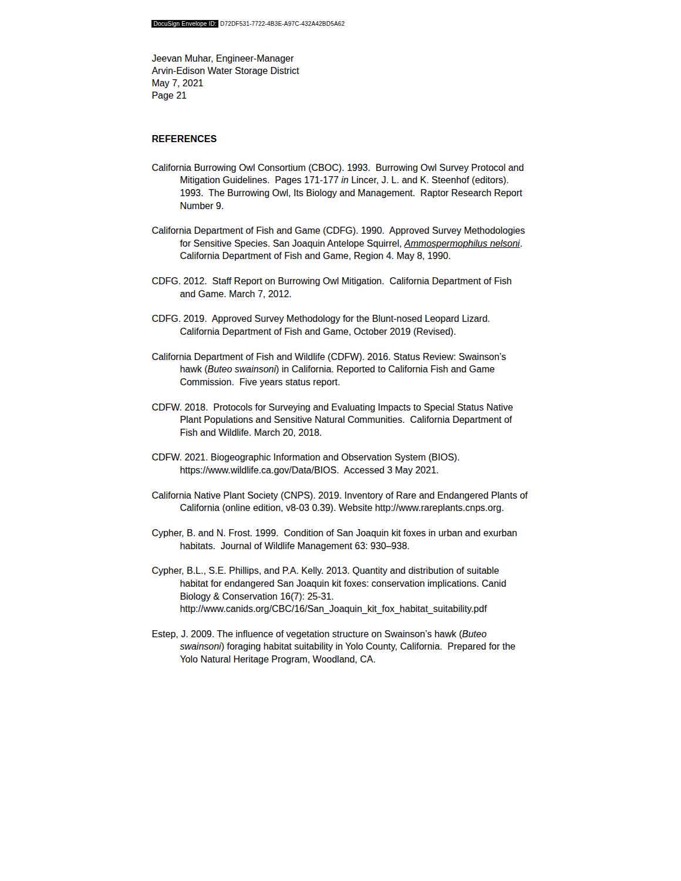DocuSign Envelope ID: D72DF531-7722-4B3E-A97C-432A42BD5A62
Jeevan Muhar, Engineer-Manager
Arvin-Edison Water Storage District
May 7, 2021
Page 21
REFERENCES
California Burrowing Owl Consortium (CBOC). 1993. Burrowing Owl Survey Protocol and Mitigation Guidelines. Pages 171-177 in Lincer, J. L. and K. Steenhof (editors). 1993. The Burrowing Owl, Its Biology and Management. Raptor Research Report Number 9.
California Department of Fish and Game (CDFG). 1990. Approved Survey Methodologies for Sensitive Species. San Joaquin Antelope Squirrel, Ammospermophilus nelsoni. California Department of Fish and Game, Region 4. May 8, 1990.
CDFG. 2012. Staff Report on Burrowing Owl Mitigation. California Department of Fish and Game. March 7, 2012.
CDFG. 2019. Approved Survey Methodology for the Blunt-nosed Leopard Lizard. California Department of Fish and Game, October 2019 (Revised).
California Department of Fish and Wildlife (CDFW). 2016. Status Review: Swainson’s hawk (Buteo swainsoni) in California. Reported to California Fish and Game Commission. Five years status report.
CDFW. 2018. Protocols for Surveying and Evaluating Impacts to Special Status Native Plant Populations and Sensitive Natural Communities. California Department of Fish and Wildlife. March 20, 2018.
CDFW. 2021. Biogeographic Information and Observation System (BIOS). https://www.wildlife.ca.gov/Data/BIOS. Accessed 3 May 2021.
California Native Plant Society (CNPS). 2019. Inventory of Rare and Endangered Plants of California (online edition, v8-03 0.39). Website http://www.rareplants.cnps.org.
Cypher, B. and N. Frost. 1999. Condition of San Joaquin kit foxes in urban and exurban habitats. Journal of Wildlife Management 63: 930–938.
Cypher, B.L., S.E. Phillips, and P.A. Kelly. 2013. Quantity and distribution of suitable habitat for endangered San Joaquin kit foxes: conservation implications. Canid Biology & Conservation 16(7): 25-31. http://www.canids.org/CBC/16/San_Joaquin_kit_fox_habitat_suitability.pdf
Estep, J. 2009. The influence of vegetation structure on Swainson’s hawk (Buteo swainsoni) foraging habitat suitability in Yolo County, California. Prepared for the Yolo Natural Heritage Program, Woodland, CA.